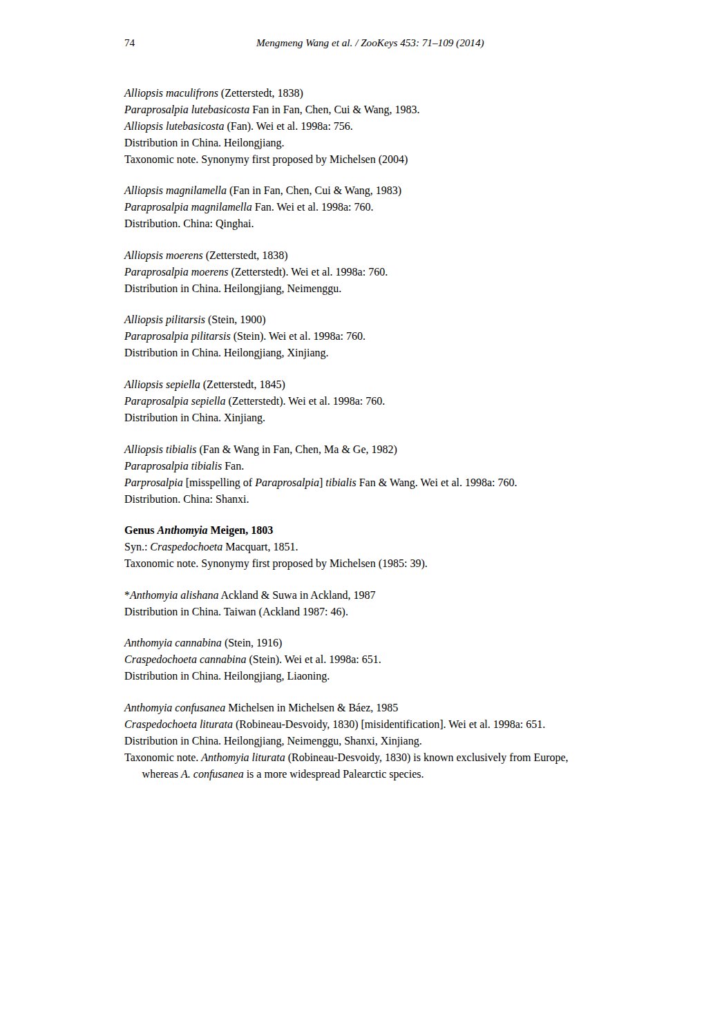74
Mengmeng Wang et al. / ZooKeys 453: 71–109 (2014)
Alliopsis maculifrons (Zetterstedt, 1838)
Paraprosalpia lutebasicosta Fan in Fan, Chen, Cui & Wang, 1983.
Alliopsis lutebasicosta (Fan). Wei et al. 1998a: 756.
Distribution in China. Heilongjiang.
Taxonomic note. Synonymy first proposed by Michelsen (2004)
Alliopsis magnilamella (Fan in Fan, Chen, Cui & Wang, 1983)
Paraprosalpia magnilamella Fan. Wei et al. 1998a: 760.
Distribution. China: Qinghai.
Alliopsis moerens (Zetterstedt, 1838)
Paraprosalpia moerens (Zetterstedt). Wei et al. 1998a: 760.
Distribution in China. Heilongjiang, Neimenggu.
Alliopsis pilitarsis (Stein, 1900)
Paraprosalpia pilitarsis (Stein). Wei et al. 1998a: 760.
Distribution in China. Heilongjiang, Xinjiang.
Alliopsis sepiella (Zetterstedt, 1845)
Paraprosalpia sepiella (Zetterstedt). Wei et al. 1998a: 760.
Distribution in China. Xinjiang.
Alliopsis tibialis (Fan & Wang in Fan, Chen, Ma & Ge, 1982)
Paraprosalpia tibialis Fan.
Parprosalpia [misspelling of Paraprosalpia] tibialis Fan & Wang. Wei et al. 1998a: 760.
Distribution. China: Shanxi.
Genus Anthomyia Meigen, 1803
Syn.: Craspedochoeta Macquart, 1851.
Taxonomic note. Synonymy first proposed by Michelsen (1985: 39).
*Anthomyia alishana Ackland & Suwa in Ackland, 1987
Distribution in China. Taiwan (Ackland 1987: 46).
Anthomyia cannabina (Stein, 1916)
Craspedochoeta cannabina (Stein). Wei et al. 1998a: 651.
Distribution in China. Heilongjiang, Liaoning.
Anthomyia confusanea Michelsen in Michelsen & Báez, 1985
Craspedochoeta liturata (Robineau-Desvoidy, 1830) [misidentification]. Wei et al. 1998a: 651.
Distribution in China. Heilongjiang, Neimenggu, Shanxi, Xinjiang.
Taxonomic note. Anthomyia liturata (Robineau-Desvoidy, 1830) is known exclusively from Europe, whereas A. confusanea is a more widespread Palearctic species.